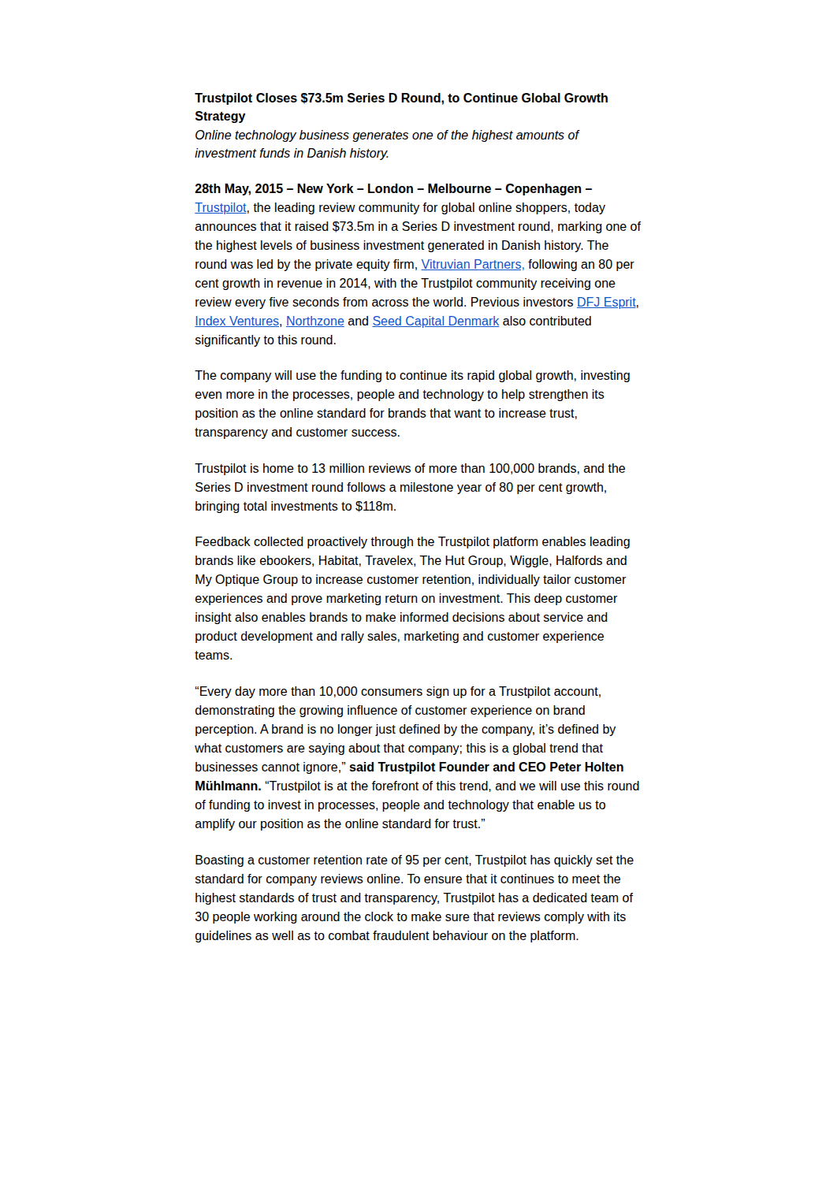Trustpilot Closes $73.5m Series D Round, to Continue Global Growth Strategy
Online technology business generates one of the highest amounts of investment funds in Danish history.
28th May, 2015 – New York – London – Melbourne – Copenhagen – Trustpilot, the leading review community for global online shoppers, today announces that it raised $73.5m in a Series D investment round, marking one of the highest levels of business investment generated in Danish history. The round was led by the private equity firm, Vitruvian Partners, following an 80 per cent growth in revenue in 2014, with the Trustpilot community receiving one review every five seconds from across the world. Previous investors DFJ Esprit, Index Ventures, Northzone and Seed Capital Denmark also contributed significantly to this round.
The company will use the funding to continue its rapid global growth, investing even more in the processes, people and technology to help strengthen its position as the online standard for brands that want to increase trust, transparency and customer success.
Trustpilot is home to 13 million reviews of more than 100,000 brands, and the Series D investment round follows a milestone year of 80 per cent growth, bringing total investments to $118m.
Feedback collected proactively through the Trustpilot platform enables leading brands like ebookers, Habitat, Travelex, The Hut Group, Wiggle, Halfords and My Optique Group to increase customer retention, individually tailor customer experiences and prove marketing return on investment. This deep customer insight also enables brands to make informed decisions about service and product development and rally sales, marketing and customer experience teams.
“Every day more than 10,000 consumers sign up for a Trustpilot account, demonstrating the growing influence of customer experience on brand perception. A brand is no longer just defined by the company, it’s defined by what customers are saying about that company; this is a global trend that businesses cannot ignore,” said Trustpilot Founder and CEO Peter Holten Mühlmann. “Trustpilot is at the forefront of this trend, and we will use this round of funding to invest in processes, people and technology that enable us to amplify our position as the online standard for trust.”
Boasting a customer retention rate of 95 per cent, Trustpilot has quickly set the standard for company reviews online. To ensure that it continues to meet the highest standards of trust and transparency, Trustpilot has a dedicated team of 30 people working around the clock to make sure that reviews comply with its guidelines as well as to combat fraudulent behaviour on the platform.